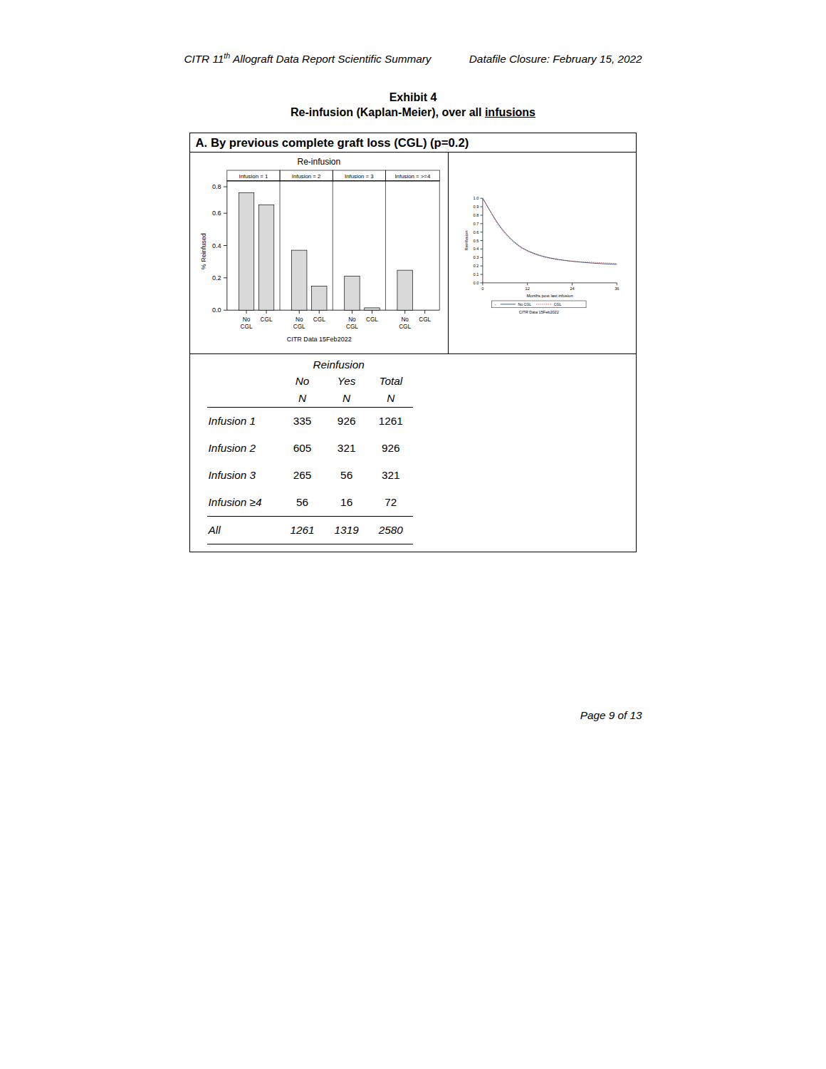CITR 11th Allograft Data Report Scientific Summary
Datafile Closure: February 15, 2022
Exhibit 4
Re-infusion (Kaplan-Meier), over all infusions
A. By previous complete graft loss (CGL) (p=0.2)
Re-infusion
0.0 0.2 0.4 0.6 0.8 % Reinfused Infusion = 1 Infusion = 2 Infusion = 3 Infusion = >=4 NoCGL CGL NoCGL CGL NoCGL CGL NoCGL CGL CITR Data 15Feb2022
0.0 0.1 0.2 0.3 0.4 0.5 0.6 0.7 0.8 0.9 1.0 Reinfusion 0 12 24 36 Months post last infusion - No CGL CGL CITR Data 15Feb2022
Reinfusion
| | No | Yes | Total |
| --- | --- | --- | --- |
| | N | N | N |
| Infusion 1 | 335 | 926 | 1261 |
| Infusion 2 | 605 | 321 | 926 |
| Infusion 3 | 265 | 56 | 321 |
| Infusion ≥4 | 56 | 16 | 72 |
| All | 1261 | 1319 | 2580 |
Page 9 of 13